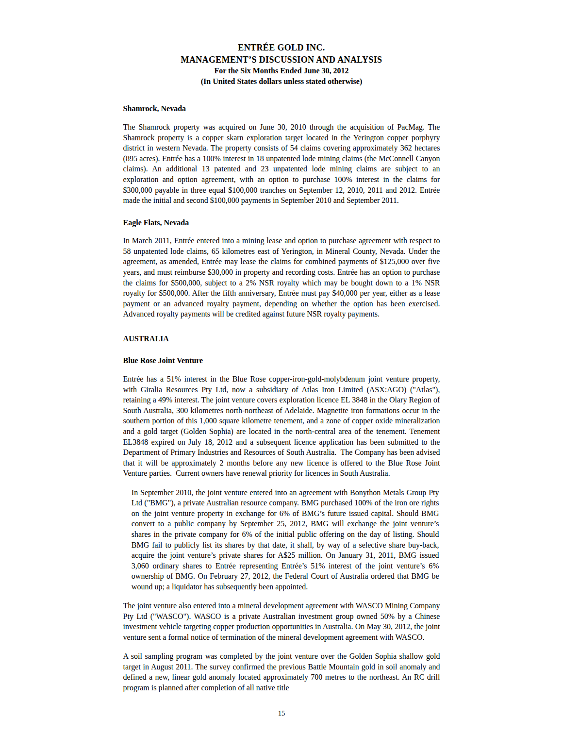ENTRÉE GOLD INC.
MANAGEMENT’S DISCUSSION AND ANALYSIS
For the Six Months Ended June 30, 2012
(In United States dollars unless stated otherwise)
Shamrock, Nevada
The Shamrock property was acquired on June 30, 2010 through the acquisition of PacMag. The Shamrock property is a copper skarn exploration target located in the Yerington copper porphyry district in western Nevada. The property consists of 54 claims covering approximately 362 hectares (895 acres). Entrée has a 100% interest in 18 unpatented lode mining claims (the McConnell Canyon claims). An additional 13 patented and 23 unpatented lode mining claims are subject to an exploration and option agreement, with an option to purchase 100% interest in the claims for $300,000 payable in three equal $100,000 tranches on September 12, 2010, 2011 and 2012. Entrée made the initial and second $100,000 payments in September 2010 and September 2011.
Eagle Flats, Nevada
In March 2011, Entrée entered into a mining lease and option to purchase agreement with respect to 58 unpatented lode claims, 65 kilometres east of Yerington, in Mineral County, Nevada. Under the agreement, as amended, Entrée may lease the claims for combined payments of $125,000 over five years, and must reimburse $30,000 in property and recording costs. Entrée has an option to purchase the claims for $500,000, subject to a 2% NSR royalty which may be bought down to a 1% NSR royalty for $500,000. After the fifth anniversary, Entrée must pay $40,000 per year, either as a lease payment or an advanced royalty payment, depending on whether the option has been exercised. Advanced royalty payments will be credited against future NSR royalty payments.
AUSTRALIA
Blue Rose Joint Venture
Entrée has a 51% interest in the Blue Rose copper-iron-gold-molybdenum joint venture property, with Giralia Resources Pty Ltd, now a subsidiary of Atlas Iron Limited (ASX:AGO) ("Atlas"), retaining a 49% interest. The joint venture covers exploration licence EL 3848 in the Olary Region of South Australia, 300 kilometres north-northeast of Adelaide. Magnetite iron formations occur in the southern portion of this 1,000 square kilometre tenement, and a zone of copper oxide mineralization and a gold target (Golden Sophia) are located in the north-central area of the tenement. Tenement EL3848 expired on July 18, 2012 and a subsequent licence application has been submitted to the Department of Primary Industries and Resources of South Australia. The Company has been advised that it will be approximately 2 months before any new licence is offered to the Blue Rose Joint Venture parties. Current owners have renewal priority for licences in South Australia.
In September 2010, the joint venture entered into an agreement with Bonython Metals Group Pty Ltd ("BMG"), a private Australian resource company. BMG purchased 100% of the iron ore rights on the joint venture property in exchange for 6% of BMG’s future issued capital. Should BMG convert to a public company by September 25, 2012, BMG will exchange the joint venture’s shares in the private company for 6% of the initial public offering on the day of listing. Should BMG fail to publicly list its shares by that date, it shall, by way of a selective share buy-back, acquire the joint venture’s private shares for A$25 million. On January 31, 2011, BMG issued 3,060 ordinary shares to Entrée representing Entrée’s 51% interest of the joint venture’s 6% ownership of BMG. On February 27, 2012, the Federal Court of Australia ordered that BMG be wound up; a liquidator has subsequently been appointed.
The joint venture also entered into a mineral development agreement with WASCO Mining Company Pty Ltd ("WASCO"). WASCO is a private Australian investment group owned 50% by a Chinese investment vehicle targeting copper production opportunities in Australia. On May 30, 2012, the joint venture sent a formal notice of termination of the mineral development agreement with WASCO.
A soil sampling program was completed by the joint venture over the Golden Sophia shallow gold target in August 2011. The survey confirmed the previous Battle Mountain gold in soil anomaly and defined a new, linear gold anomaly located approximately 700 metres to the northeast. An RC drill program is planned after completion of all native title
15